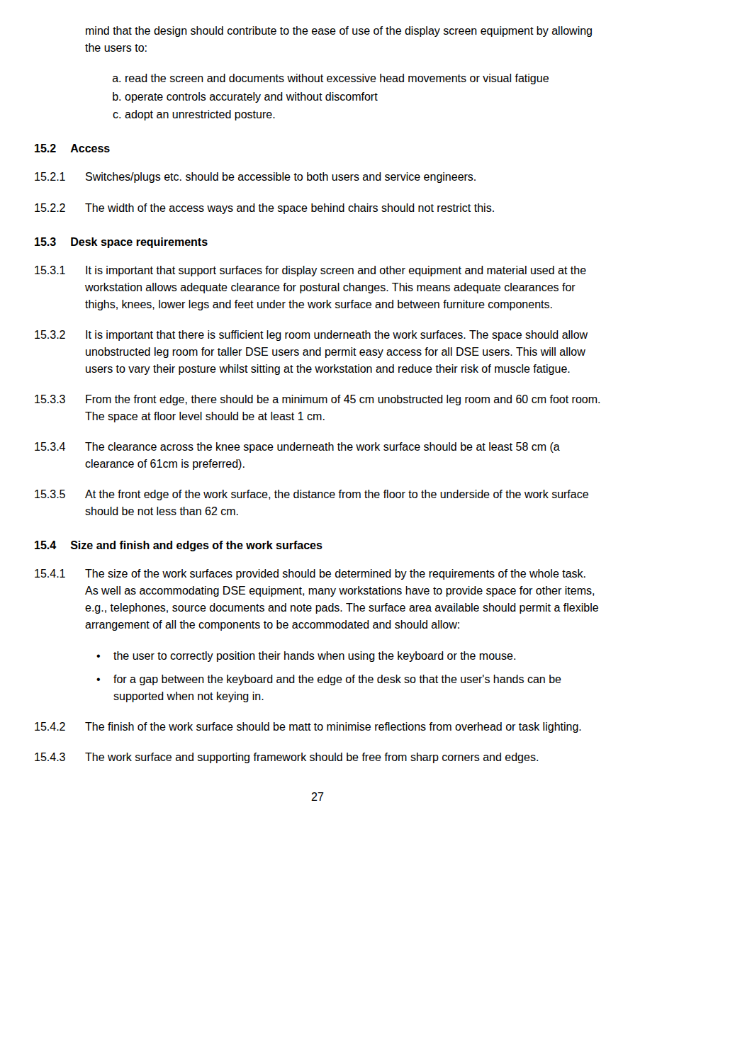mind that the design should contribute to the ease of use of the display screen equipment by allowing the users to:
read the screen and documents without excessive head movements or visual fatigue
operate controls accurately and without discomfort
adopt an unrestricted posture.
15.2 Access
15.2.1 Switches/plugs etc. should be accessible to both users and service engineers.
15.2.2 The width of the access ways and the space behind chairs should not restrict this.
15.3 Desk space requirements
15.3.1 It is important that support surfaces for display screen and other equipment and material used at the workstation allows adequate clearance for postural changes. This means adequate clearances for thighs, knees, lower legs and feet under the work surface and between furniture components.
15.3.2 It is important that there is sufficient leg room underneath the work surfaces. The space should allow unobstructed leg room for taller DSE users and permit easy access for all DSE users. This will allow users to vary their posture whilst sitting at the workstation and reduce their risk of muscle fatigue.
15.3.3 From the front edge, there should be a minimum of 45 cm unobstructed leg room and 60 cm foot room. The space at floor level should be at least 1 cm.
15.3.4 The clearance across the knee space underneath the work surface should be at least 58 cm (a clearance of 61cm is preferred).
15.3.5 At the front edge of the work surface, the distance from the floor to the underside of the work surface should be not less than 62 cm.
15.4 Size and finish and edges of the work surfaces
15.4.1 The size of the work surfaces provided should be determined by the requirements of the whole task. As well as accommodating DSE equipment, many workstations have to provide space for other items, e.g., telephones, source documents and note pads. The surface area available should permit a flexible arrangement of all the components to be accommodated and should allow:
the user to correctly position their hands when using the keyboard or the mouse.
for a gap between the keyboard and the edge of the desk so that the user's hands can be supported when not keying in.
15.4.2 The finish of the work surface should be matt to minimise reflections from overhead or task lighting.
15.4.3 The work surface and supporting framework should be free from sharp corners and edges.
27